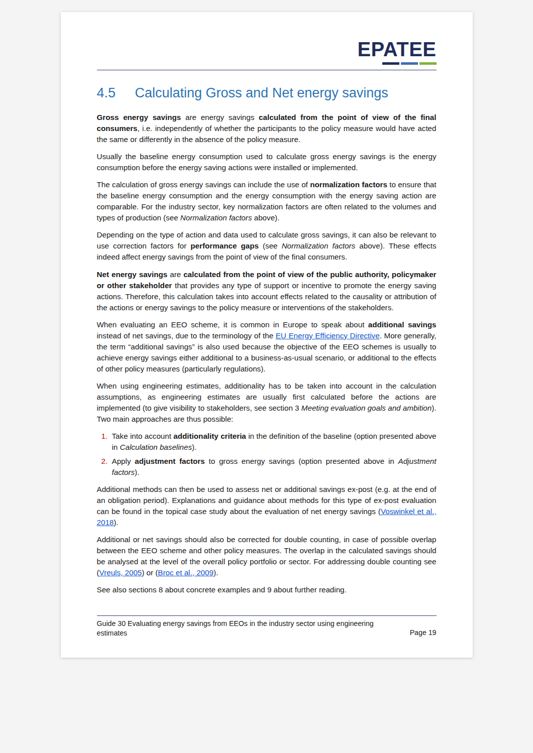EPATEE
4.5 Calculating Gross and Net energy savings
Gross energy savings are energy savings calculated from the point of view of the final consumers, i.e. independently of whether the participants to the policy measure would have acted the same or differently in the absence of the policy measure.
Usually the baseline energy consumption used to calculate gross energy savings is the energy consumption before the energy saving actions were installed or implemented.
The calculation of gross energy savings can include the use of normalization factors to ensure that the baseline energy consumption and the energy consumption with the energy saving action are comparable. For the industry sector, key normalization factors are often related to the volumes and types of production (see Normalization factors above).
Depending on the type of action and data used to calculate gross savings, it can also be relevant to use correction factors for performance gaps (see Normalization factors above). These effects indeed affect energy savings from the point of view of the final consumers.
Net energy savings are calculated from the point of view of the public authority, policymaker or other stakeholder that provides any type of support or incentive to promote the energy saving actions. Therefore, this calculation takes into account effects related to the causality or attribution of the actions or energy savings to the policy measure or interventions of the stakeholders.
When evaluating an EEO scheme, it is common in Europe to speak about additional savings instead of net savings, due to the terminology of the EU Energy Efficiency Directive. More generally, the term “additional savings” is also used because the objective of the EEO schemes is usually to achieve energy savings either additional to a business-as-usual scenario, or additional to the effects of other policy measures (particularly regulations).
When using engineering estimates, additionality has to be taken into account in the calculation assumptions, as engineering estimates are usually first calculated before the actions are implemented (to give visibility to stakeholders, see section 3 Meeting evaluation goals and ambition). Two main approaches are thus possible:
Take into account additionality criteria in the definition of the baseline (option presented above in Calculation baselines).
Apply adjustment factors to gross energy savings (option presented above in Adjustment factors).
Additional methods can then be used to assess net or additional savings ex-post (e.g. at the end of an obligation period). Explanations and guidance about methods for this type of ex-post evaluation can be found in the topical case study about the evaluation of net energy savings (Voswinkel et al., 2018).
Additional or net savings should also be corrected for double counting, in case of possible overlap between the EEO scheme and other policy measures. The overlap in the calculated savings should be analysed at the level of the overall policy portfolio or sector. For addressing double counting see (Vreuls, 2005) or (Broc et al., 2009).
See also sections 8 about concrete examples and 9 about further reading.
Guide 30 Evaluating energy savings from EEOs in the industry sector using engineering estimates
Page 19